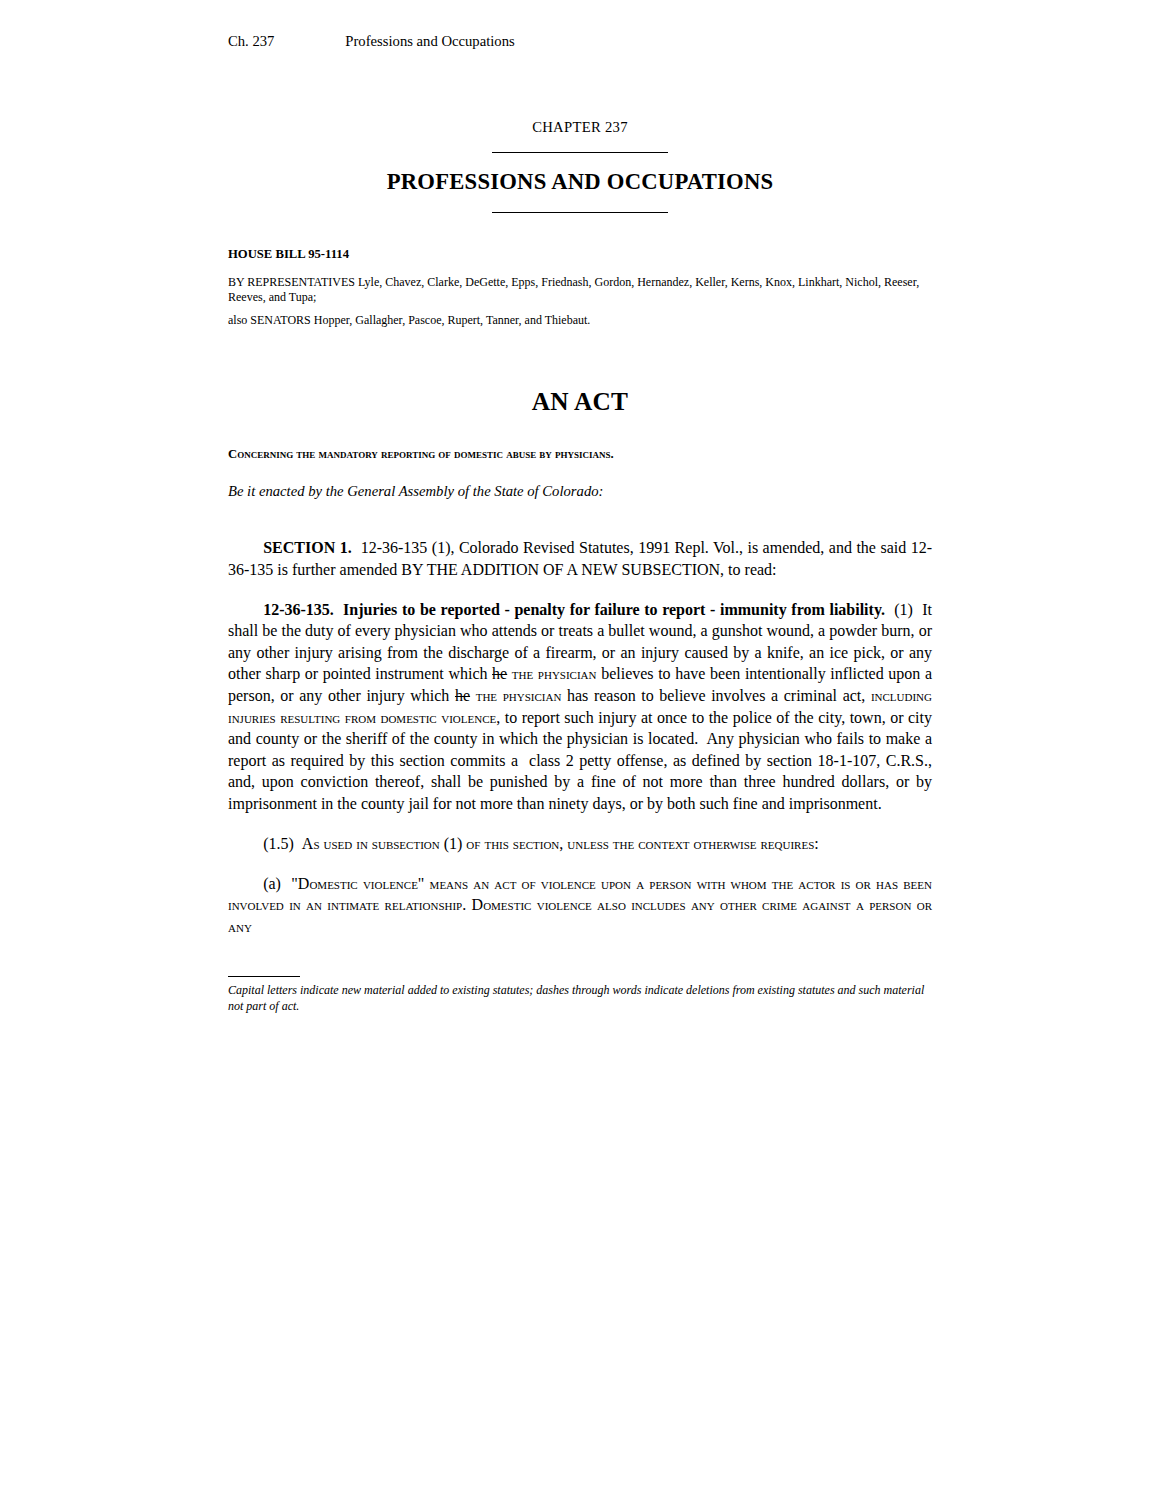Ch. 237 Professions and Occupations
CHAPTER 237
PROFESSIONS AND OCCUPATIONS
HOUSE BILL 95-1114
BY REPRESENTATIVES Lyle, Chavez, Clarke, DeGette, Epps, Friednash, Gordon, Hernandez, Keller, Kerns, Knox, Linkhart, Nichol, Reeser, Reeves, and Tupa; also SENATORS Hopper, Gallagher, Pascoe, Rupert, Tanner, and Thiebaut.
AN ACT
Concerning the mandatory reporting of domestic abuse by physicians.
Be it enacted by the General Assembly of the State of Colorado:
SECTION 1. 12-36-135 (1), Colorado Revised Statutes, 1991 Repl. Vol., is amended, and the said 12-36-135 is further amended BY THE ADDITION OF A NEW SUBSECTION, to read:
12-36-135. Injuries to be reported - penalty for failure to report - immunity from liability. (1) It shall be the duty of every physician who attends or treats a bullet wound, a gunshot wound, a powder burn, or any other injury arising from the discharge of a firearm, or an injury caused by a knife, an ice pick, or any other sharp or pointed instrument which he the physician believes to have been intentionally inflicted upon a person, or any other injury which he the physician has reason to believe involves a criminal act, including injuries resulting from domestic violence, to report such injury at once to the police of the city, town, or city and county or the sheriff of the county in which the physician is located. Any physician who fails to make a report as required by this section commits a class 2 petty offense, as defined by section 18-1-107, C.R.S., and, upon conviction thereof, shall be punished by a fine of not more than three hundred dollars, or by imprisonment in the county jail for not more than ninety days, or by both such fine and imprisonment.
(1.5) As used in subsection (1) of this section, unless the context otherwise requires:
(a) "Domestic violence" means an act of violence upon a person with whom the actor is or has been involved in an intimate relationship. Domestic violence also includes any other crime against a person or any
Capital letters indicate new material added to existing statutes; dashes through words indicate deletions from existing statutes and such material not part of act.